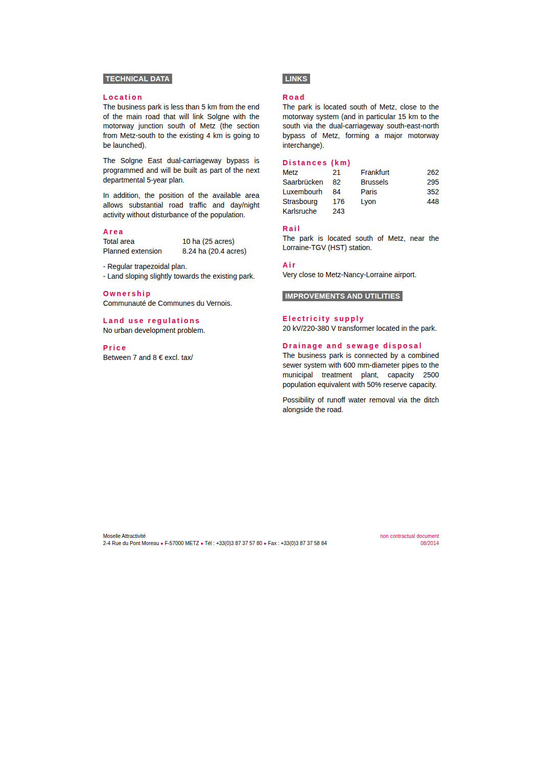TECHNICAL DATA
Location
The business park is less than 5 km from the end of the main road that will link Solgne with the motorway junction south of Metz (the section from Metz-south to the existing 4 km is going to be launched).
The Solgne East dual-carriageway bypass is programmed and will be built as part of the next departmental 5-year plan.
In addition, the position of the available area allows substantial road traffic and day/night activity without disturbance of the population.
Area
| Total area | 10 ha (25 acres) |
| Planned extension | 8.24 ha (20.4 acres) |
- Regular trapezoidal plan.
- Land sloping slightly towards the existing park.
Ownership
Communauté de Communes du Vernois.
Land use regulations
No urban development problem.
Price
Between 7 and 8 € excl. tax/
LINKS
Road
The park is located south of Metz, close to the motorway system (and in particular 15 km to the south via the dual-carriageway south-east-north bypass of Metz, forming a major motorway interchange).
Distances (km)
| Metz | 21 | Frankfurt | 262 |
| Saarbrücken | 82 | Brussels | 295 |
| Luxembourh | 84 | Paris | 352 |
| Strasbourg | 176 | Lyon | 448 |
| Karlsruche | 243 | | |
Rail
The park is located south of Metz, near the Lorraine-TGV (HST) station.
Air
Very close to Metz-Nancy-Lorraine airport.
IMPROVEMENTS AND UTILITIES
Electricity supply
20 kV/220-380 V transformer located in the park.
Drainage and sewage disposal
The business park is connected by a combined sewer system with 600 mm-diameter pipes to the municipal treatment plant, capacity 2500 population equivalent with 50% reserve capacity.
Possibility of runoff water removal via the ditch alongside the road.
Moselle Attractivité
2-4 Rue du Pont Moreau ● F-57000 METZ ● Tél : +33(0)3 87 37 57 80 ● Fax : +33(0)3 87 37 58 84
non contractual document
08/2014